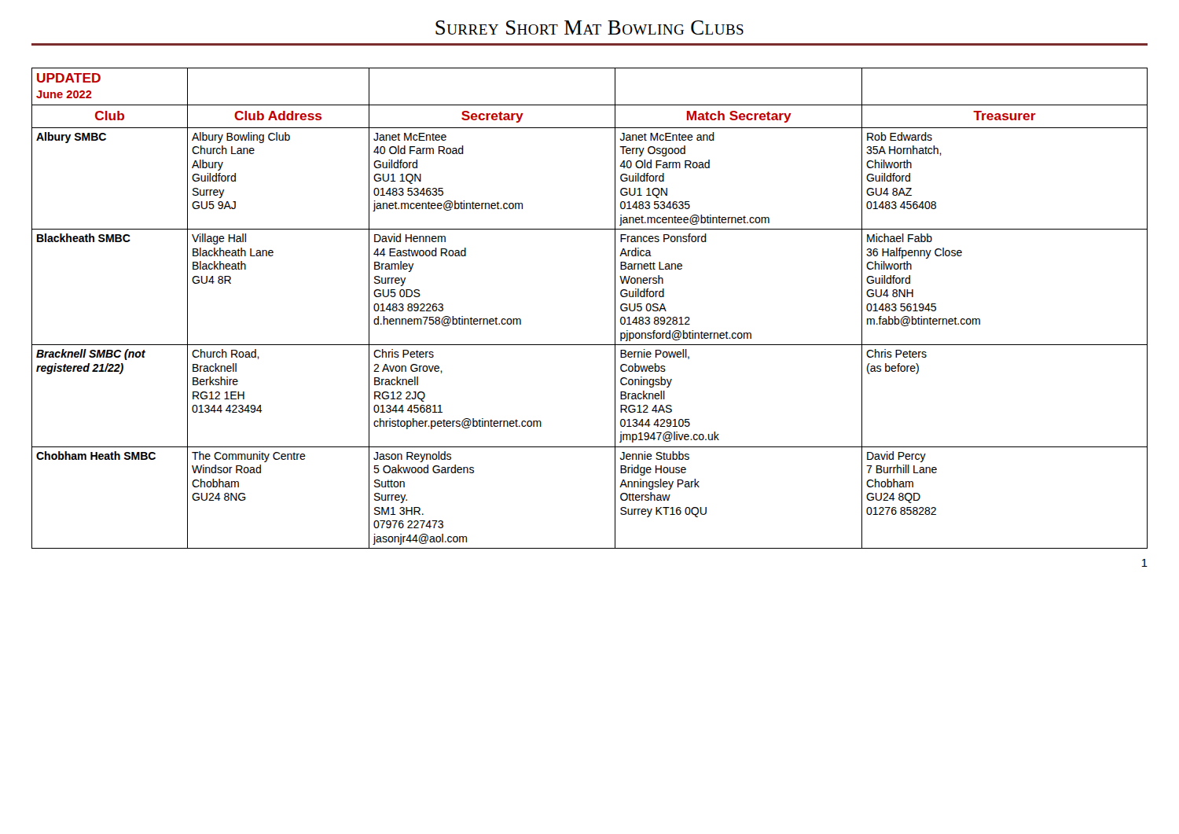Surrey Short Mat Bowling Clubs
| UPDATED June 2022 | | | | |
| --- | --- | --- | --- | --- |
| Club | Club Address | Secretary | Match Secretary | Treasurer |
| Albury SMBC | Albury Bowling Club Church Lane Albury Guildford Surrey GU5 9AJ | Janet McEntee 40 Old Farm Road Guildford GU1 1QN 01483 534635 janet.mcentee@btinternet.com | Janet McEntee and Terry Osgood 40 Old Farm Road Guildford GU1 1QN 01483 534635 janet.mcentee@btinternet.com | Rob Edwards 35A Hornhatch, Chilworth Guildford GU4 8AZ 01483 456408 |
| Blackheath SMBC | Village Hall Blackheath Lane Blackheath GU4 8R | David Hennem 44 Eastwood Road Bramley Surrey GU5 0DS 01483 892263 d.hennem758@btinternet.com | Frances Ponsford Ardica Barnett Lane Wonersh Guildford GU5 0SA 01483 892812 pjponsford@btinternet.com | Michael Fabb 36 Halfpenny Close Chilworth Guildford GU4 8NH 01483 561945 m.fabb@btinternet.com |
| Bracknell SMBC (not registered 21/22) | Church Road, Bracknell Berkshire RG12 1EH 01344 423494 | Chris Peters 2 Avon Grove, Bracknell RG12 2JQ 01344 456811 christopher.peters@btinternet.com | Bernie Powell, Cobwebs Coningsby Bracknell RG12 4AS 01344 429105 jmp1947@live.co.uk | Chris Peters (as before) |
| Chobham Heath SMBC | The Community Centre Windsor Road Chobham GU24 8NG | Jason Reynolds 5 Oakwood Gardens Sutton Surrey. SM1 3HR. 07976 227473 jasonjr44@aol.com | Jennie Stubbs Bridge House Anningsley Park Ottershaw Surrey KT16 0QU | David Percy 7 Burrhill Lane Chobham GU24 8QD 01276 858282 |
1